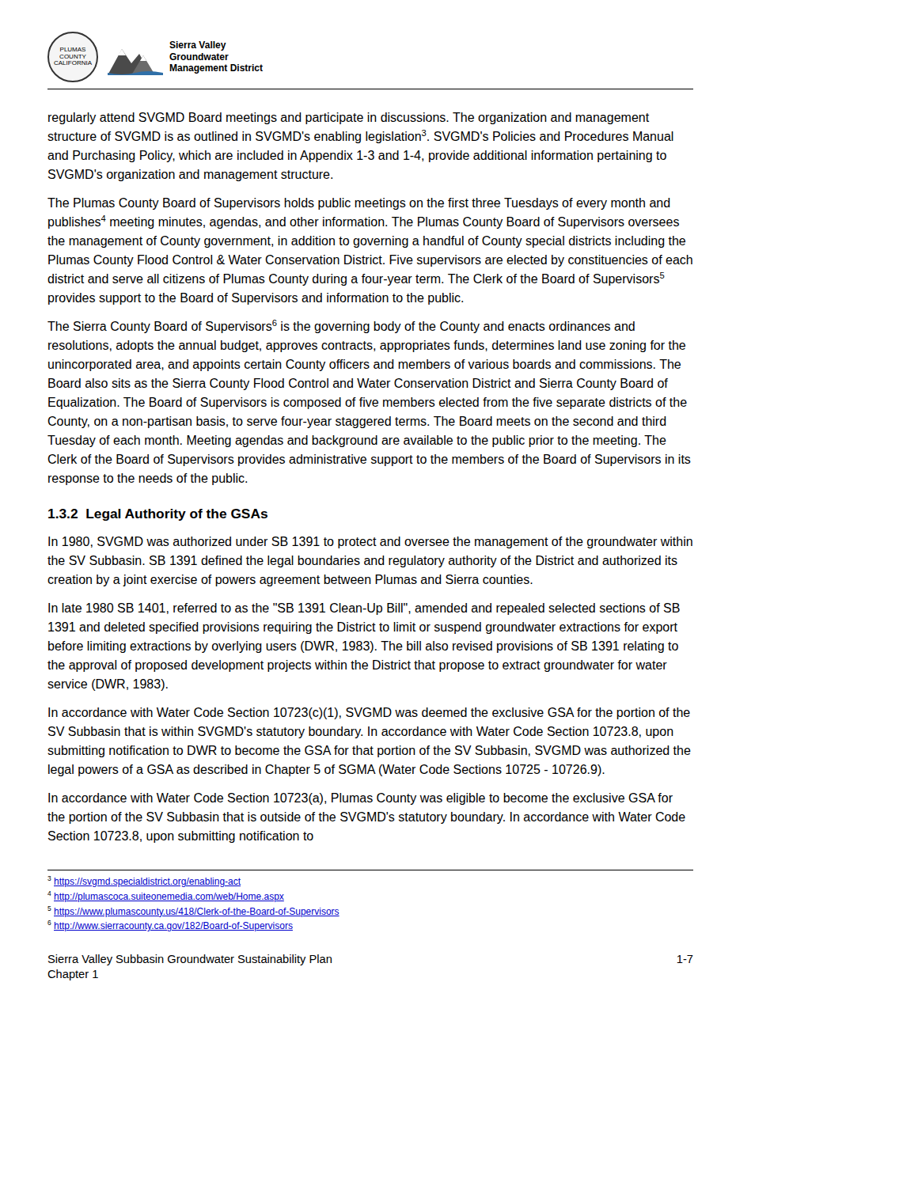PLUMAS COUNTY
CALIFORNIA
Sierra Valley Groundwater Management District
regularly attend SVGMD Board meetings and participate in discussions. The organization and management structure of SVGMD is as outlined in SVGMD's enabling legislation3. SVGMD's Policies and Procedures Manual and Purchasing Policy, which are included in Appendix 1-3 and 1-4, provide additional information pertaining to SVGMD's organization and management structure.
The Plumas County Board of Supervisors holds public meetings on the first three Tuesdays of every month and publishes4 meeting minutes, agendas, and other information. The Plumas County Board of Supervisors oversees the management of County government, in addition to governing a handful of County special districts including the Plumas County Flood Control & Water Conservation District. Five supervisors are elected by constituencies of each district and serve all citizens of Plumas County during a four-year term. The Clerk of the Board of Supervisors5 provides support to the Board of Supervisors and information to the public.
The Sierra County Board of Supervisors6 is the governing body of the County and enacts ordinances and resolutions, adopts the annual budget, approves contracts, appropriates funds, determines land use zoning for the unincorporated area, and appoints certain County officers and members of various boards and commissions. The Board also sits as the Sierra County Flood Control and Water Conservation District and Sierra County Board of Equalization. The Board of Supervisors is composed of five members elected from the five separate districts of the County, on a non-partisan basis, to serve four-year staggered terms. The Board meets on the second and third Tuesday of each month. Meeting agendas and background are available to the public prior to the meeting. The Clerk of the Board of Supervisors provides administrative support to the members of the Board of Supervisors in its response to the needs of the public.
1.3.2 Legal Authority of the GSAs
In 1980, SVGMD was authorized under SB 1391 to protect and oversee the management of the groundwater within the SV Subbasin. SB 1391 defined the legal boundaries and regulatory authority of the District and authorized its creation by a joint exercise of powers agreement between Plumas and Sierra counties.
In late 1980 SB 1401, referred to as the "SB 1391 Clean-Up Bill", amended and repealed selected sections of SB 1391 and deleted specified provisions requiring the District to limit or suspend groundwater extractions for export before limiting extractions by overlying users (DWR, 1983). The bill also revised provisions of SB 1391 relating to the approval of proposed development projects within the District that propose to extract groundwater for water service (DWR, 1983).
In accordance with Water Code Section 10723(c)(1), SVGMD was deemed the exclusive GSA for the portion of the SV Subbasin that is within SVGMD's statutory boundary. In accordance with Water Code Section 10723.8, upon submitting notification to DWR to become the GSA for that portion of the SV Subbasin, SVGMD was authorized the legal powers of a GSA as described in Chapter 5 of SGMA (Water Code Sections 10725 - 10726.9).
In accordance with Water Code Section 10723(a), Plumas County was eligible to become the exclusive GSA for the portion of the SV Subbasin that is outside of the SVGMD's statutory boundary. In accordance with Water Code Section 10723.8, upon submitting notification to
3 https://svgmd.specialdistrict.org/enabling-act
4 http://plumascoca.suiteonemedia.com/web/Home.aspx
5 https://www.plumascounty.us/418/Clerk-of-the-Board-of-Supervisors
6 http://www.sierracounty.ca.gov/182/Board-of-Supervisors
Sierra Valley Subbasin Groundwater Sustainability Plan
Chapter 1
1-7